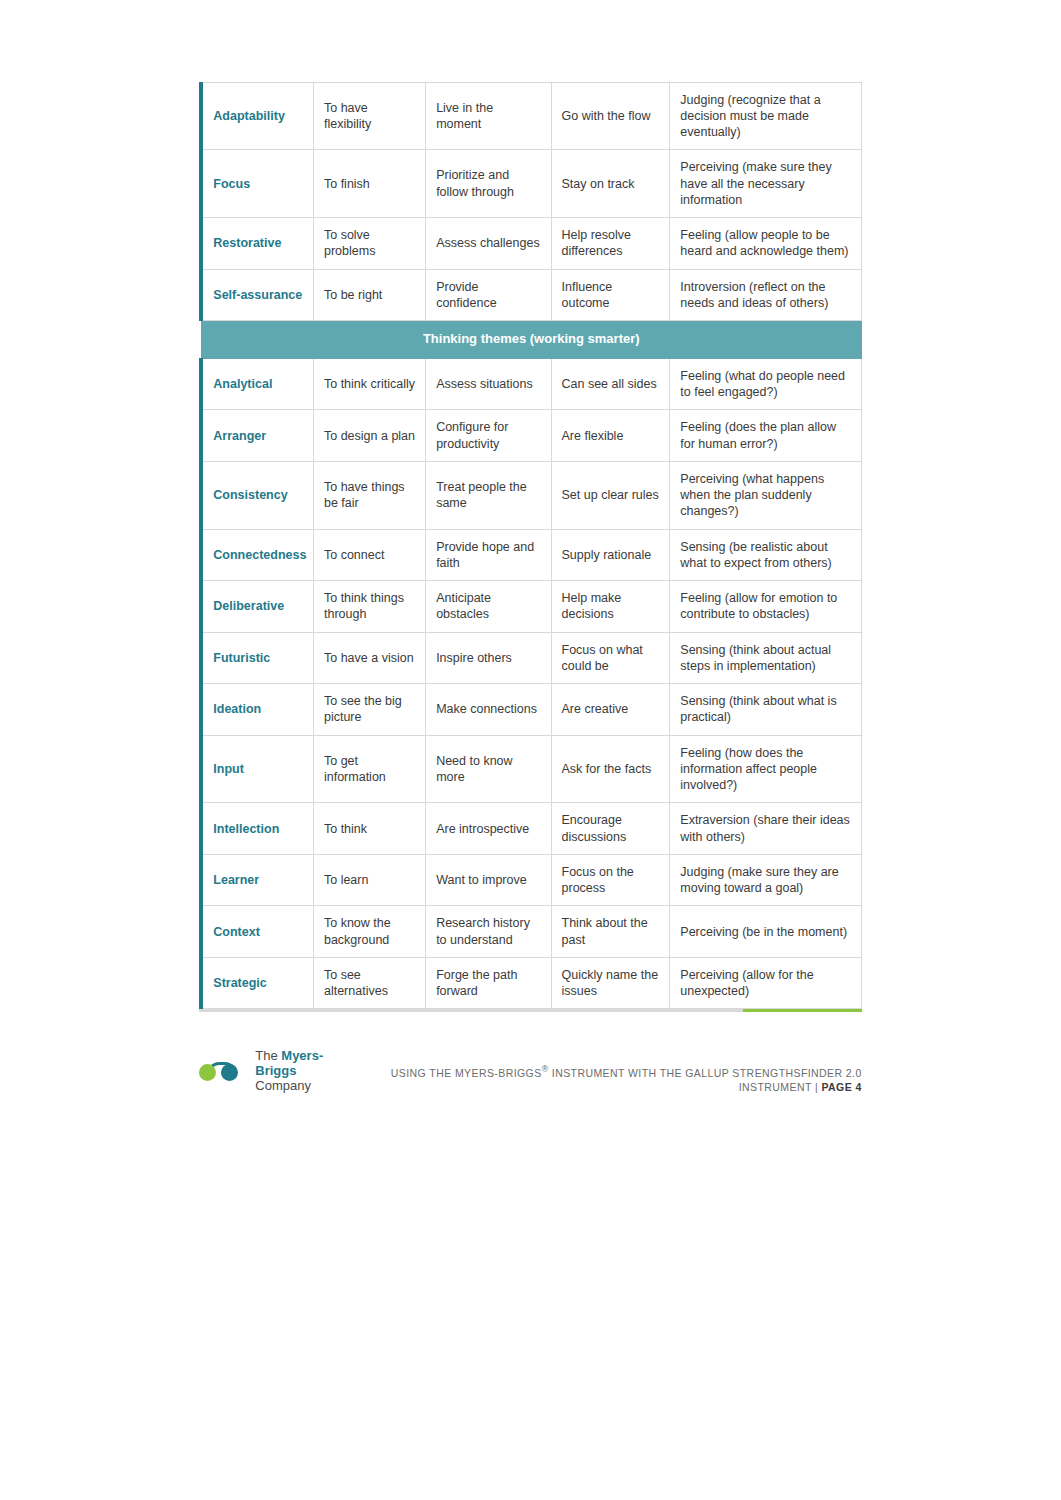| Adaptability | To have flexibility | Live in the moment | Go with the flow | Judging (recognize that a decision must be made eventually) |
| Focus | To finish | Prioritize and follow through | Stay on track | Perceiving (make sure they have all the necessary information |
| Restorative | To solve problems | Assess challenges | Help resolve differences | Feeling (allow people to be heard and acknowledge them) |
| Self-assurance | To be right | Provide confidence | Influence outcome | Introversion (reflect on the needs and ideas of others) |
| Thinking themes (working smarter) |
| Analytical | To think critically | Assess situations | Can see all sides | Feeling (what do people need to feel engaged?) |
| Arranger | To design a plan | Configure for productivity | Are flexible | Feeling (does the plan allow for human error?) |
| Consistency | To have things be fair | Treat people the same | Set up clear rules | Perceiving (what happens when the plan suddenly changes?) |
| Connectedness | To connect | Provide hope and faith | Supply rationale | Sensing (be realistic about what to expect from others) |
| Deliberative | To think things through | Anticipate obstacles | Help make decisions | Feeling (allow for emotion to contribute to obstacles) |
| Futuristic | To have a vision | Inspire others | Focus on what could be | Sensing (think about actual steps in implementation) |
| Ideation | To see the big picture | Make connections | Are creative | Sensing (think about what is practical) |
| Input | To get information | Need to know more | Ask for the facts | Feeling (how does the information affect people involved?) |
| Intellection | To think | Are introspective | Encourage discussions | Extraversion (share their ideas with others) |
| Learner | To learn | Want to improve | Focus on the process | Judging (make sure they are moving toward a goal) |
| Context | To know the background | Research history to understand | Think about the past | Perceiving (be in the moment) |
| Strategic | To see alternatives | Forge the path forward | Quickly name the issues | Perceiving (allow for the unexpected) |
The Myers-Briggs Company
Using the Myers-Briggs® Instrument with the Gallup StrengthsFinder 2.0 Instrument | Page 4